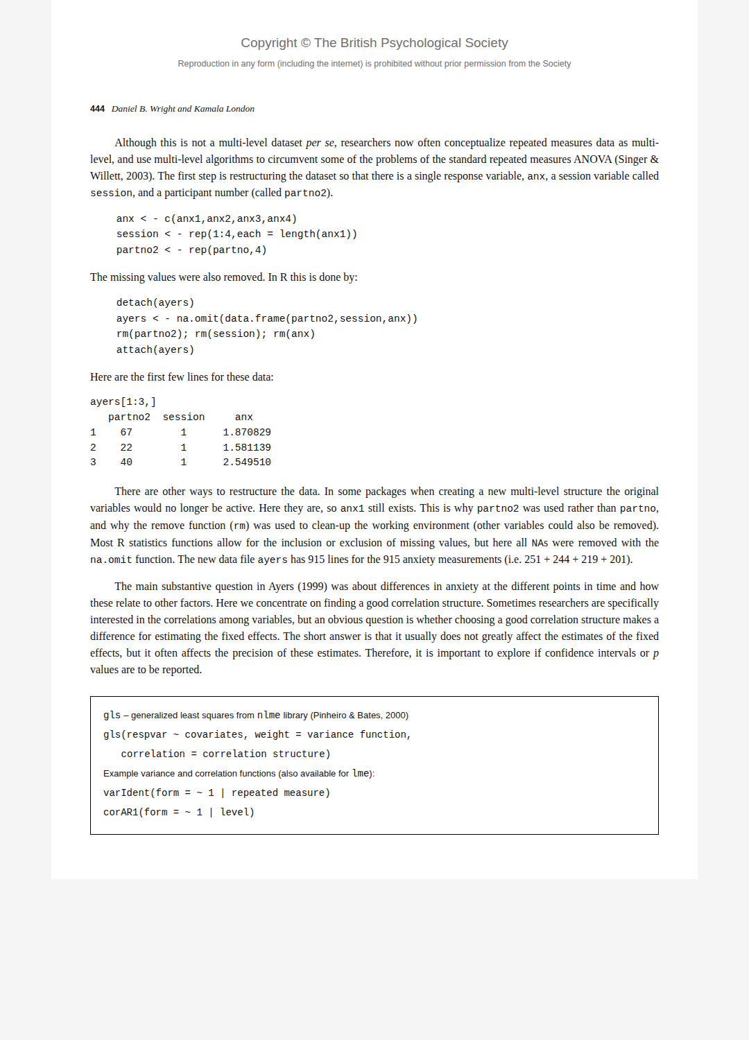Copyright © The British Psychological Society
Reproduction in any form (including the internet) is prohibited without prior permission from the Society
444 Daniel B. Wright and Kamala London
Although this is not a multi-level dataset per se, researchers now often conceptualize repeated measures data as multi-level, and use multi-level algorithms to circumvent some of the problems of the standard repeated measures ANOVA (Singer & Willett, 2003). The first step is restructuring the dataset so that there is a single response variable, anx, a session variable called session, and a participant number (called partno2).
anx < - c(anx1,anx2,anx3,anx4)
session < - rep(1:4,each = length(anx1))
partno2 < - rep(partno,4)
The missing values were also removed. In R this is done by:
detach(ayers)
ayers < - na.omit(data.frame(partno2,session,anx))
rm(partno2); rm(session); rm(anx)
attach(ayers)
Here are the first few lines for these data:
ayers[1:3,]
   partno2  session     anx
1    67        1      1.870829
2    22        1      1.581139
3    40        1      2.549510
There are other ways to restructure the data. In some packages when creating a new multi-level structure the original variables would no longer be active. Here they are, so anx1 still exists. This is why partno2 was used rather than partno, and why the remove function (rm) was used to clean-up the working environment (other variables could also be removed). Most R statistics functions allow for the inclusion or exclusion of missing values, but here all NAs were removed with the na.omit function. The new data file ayers has 915 lines for the 915 anxiety measurements (i.e. 251 + 244 + 219 + 201).
The main substantive question in Ayers (1999) was about differences in anxiety at the different points in time and how these relate to other factors. Here we concentrate on finding a good correlation structure. Sometimes researchers are specifically interested in the correlations among variables, but an obvious question is whether choosing a good correlation structure makes a difference for estimating the fixed effects. The short answer is that it usually does not greatly affect the estimates of the fixed effects, but it often affects the precision of these estimates. Therefore, it is important to explore if confidence intervals or p values are to be reported.
gls – generalized least squares from nlme library (Pinheiro & Bates, 2000)
gls(respvar ~ covariates, weight = variance function,
correlation = correlation structure)
Example variance and correlation functions (also available for lme):
varIdent(form = ~ 1 | repeated measure)
corAR1(form = ~ 1 | level)